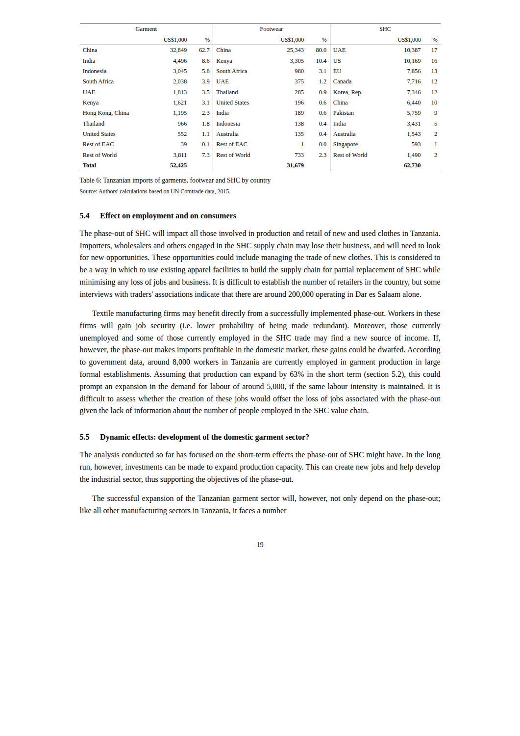| Garment | Footwear | SHC |
| --- | --- | --- |
| | US$1,000 | % | | US$1,000 | % | | US$1,000 | % |
| China | 32,849 | 62.7 | China | 25,343 | 80.0 | UAE | 10,387 | 17 |
| India | 4,496 | 8.6 | Kenya | 3,305 | 10.4 | US | 10,169 | 16 |
| Indonesia | 3,045 | 5.8 | South Africa | 980 | 3.1 | EU | 7,856 | 13 |
| South Africa | 2,038 | 3.9 | UAE | 375 | 1.2 | Canada | 7,716 | 12 |
| UAE | 1,813 | 3.5 | Thailand | 285 | 0.9 | Korea, Rep. | 7,346 | 12 |
| Kenya | 1,621 | 3.1 | United States | 196 | 0.6 | China | 6,440 | 10 |
| Hong Kong, China | 1,195 | 2.3 | India | 189 | 0.6 | Pakistan | 5,759 | 9 |
| Thailand | 966 | 1.8 | Indonesia | 138 | 0.4 | India | 3,431 | 5 |
| United States | 552 | 1.1 | Australia | 135 | 0.4 | Australia | 1,543 | 2 |
| Rest of EAC | 39 | 0.1 | Rest of EAC | 1 | 0.0 | Singapore | 593 | 1 |
| Rest of World | 3,811 | 7.3 | Rest of World | 733 | 2.3 | Rest of World | 1,490 | 2 |
| Total | 52,425 | | | 31,679 | | | 62,730 | |
Table 6: Tanzanian imports of garments, footwear and SHC by country
Source: Authors' calculations based on UN Comtrade data, 2015.
5.4 Effect on employment and on consumers
The phase-out of SHC will impact all those involved in production and retail of new and used clothes in Tanzania. Importers, wholesalers and others engaged in the SHC supply chain may lose their business, and will need to look for new opportunities. These opportunities could include managing the trade of new clothes. This is considered to be a way in which to use existing apparel facilities to build the supply chain for partial replacement of SHC while minimising any loss of jobs and business. It is difficult to establish the number of retailers in the country, but some interviews with traders' associations indicate that there are around 200,000 operating in Dar es Salaam alone.
Textile manufacturing firms may benefit directly from a successfully implemented phase-out. Workers in these firms will gain job security (i.e. lower probability of being made redundant). Moreover, those currently unemployed and some of those currently employed in the SHC trade may find a new source of income. If, however, the phase-out makes imports profitable in the domestic market, these gains could be dwarfed. According to government data, around 8,000 workers in Tanzania are currently employed in garment production in large formal establishments. Assuming that production can expand by 63% in the short term (section 5.2), this could prompt an expansion in the demand for labour of around 5,000, if the same labour intensity is maintained. It is difficult to assess whether the creation of these jobs would offset the loss of jobs associated with the phase-out given the lack of information about the number of people employed in the SHC value chain.
5.5 Dynamic effects: development of the domestic garment sector?
The analysis conducted so far has focused on the short-term effects the phase-out of SHC might have. In the long run, however, investments can be made to expand production capacity. This can create new jobs and help develop the industrial sector, thus supporting the objectives of the phase-out.
The successful expansion of the Tanzanian garment sector will, however, not only depend on the phase-out; like all other manufacturing sectors in Tanzania, it faces a number
19